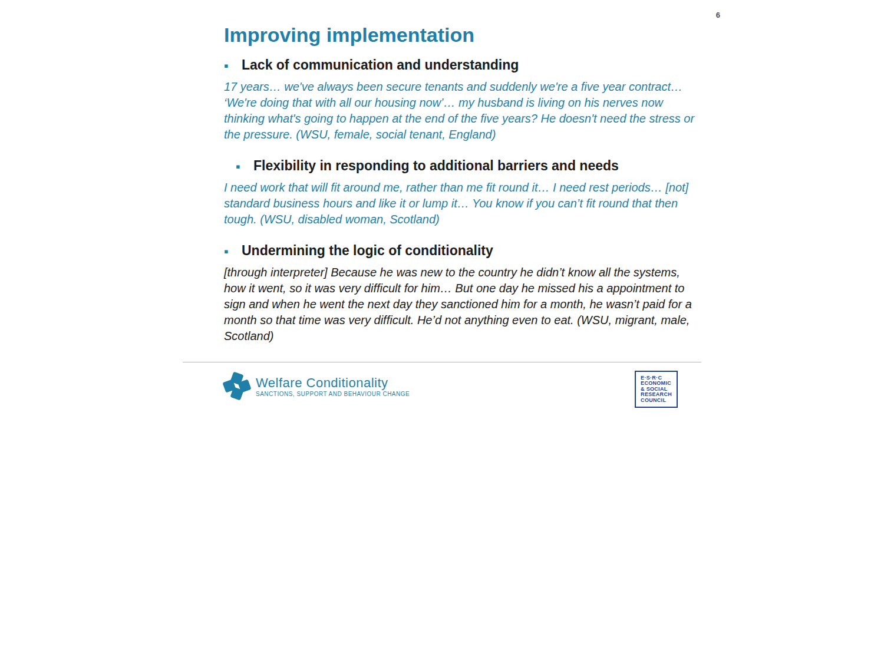6
Improving implementation
Lack of communication and understanding
17 years… we've always been secure tenants and suddenly we're a five year contract… ‘We're doing that with all our housing now’… my husband is living on his nerves now thinking what's going to happen at the end of the five years? He doesn't need the stress or the pressure. (WSU, female, social tenant, England)
Flexibility in responding to additional barriers and needs
I need work that will fit around me, rather than me fit round it… I need rest periods… [not] standard business hours and like it or lump it… You know if you can’t fit round that then tough. (WSU, disabled woman, Scotland)
Undermining the logic of conditionality
[through interpreter] Because he was new to the country he didn’t know all the systems, how it went, so it was very difficult for him… But one day he missed his a appointment to sign and when he went the next day they sanctioned him for a month, he wasn’t paid for a month so that time was very difficult. He’d not anything even to eat. (WSU, migrant, male, Scotland)
Welfare Conditionality
SANCTIONS, SUPPORT AND BEHAVIOUR CHANGE
E·S·R·C
ECONOMIC
& SOCIAL
RESEARCH
COUNCIL